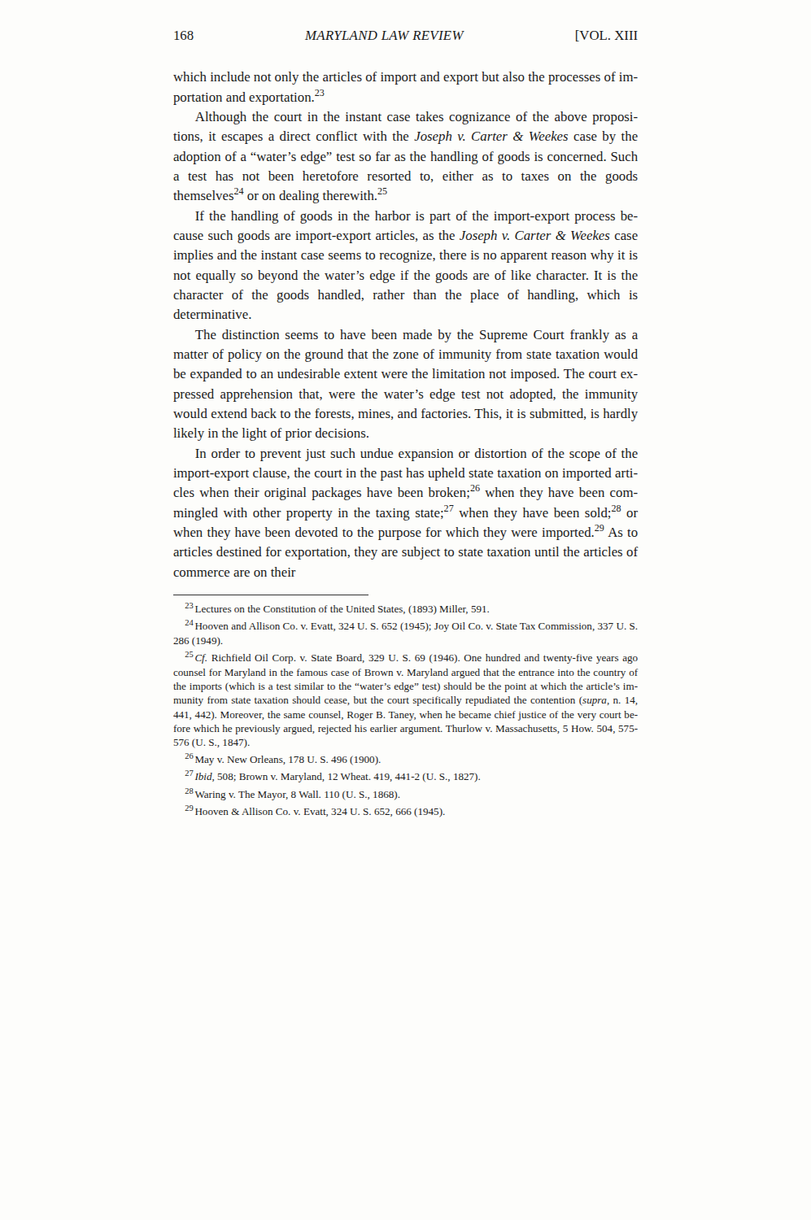168 MARYLAND LAW REVIEW [VOL. XIII
which include not only the articles of import and export but also the processes of importation and exportation.23
Although the court in the instant case takes cognizance of the above propositions, it escapes a direct conflict with the Joseph v. Carter & Weekes case by the adoption of a “water’s edge” test so far as the handling of goods is concerned. Such a test has not been heretofore resorted to, either as to taxes on the goods themselves24 or on dealing therewith.25
If the handling of goods in the harbor is part of the import-export process because such goods are import-export articles, as the Joseph v. Carter & Weekes case implies and the instant case seems to recognize, there is no apparent reason why it is not equally so beyond the water’s edge if the goods are of like character. It is the character of the goods handled, rather than the place of handling, which is determinative.
The distinction seems to have been made by the Supreme Court frankly as a matter of policy on the ground that the zone of immunity from state taxation would be expanded to an undesirable extent were the limitation not imposed. The court expressed apprehension that, were the water’s edge test not adopted, the immunity would extend back to the forests, mines, and factories. This, it is submitted, is hardly likely in the light of prior decisions.
In order to prevent just such undue expansion or distortion of the scope of the import-export clause, the court in the past has upheld state taxation on imported articles when their original packages have been broken;26 when they have been commingled with other property in the taxing state;27 when they have been sold;28 or when they have been devoted to the purpose for which they were imported.29 As to articles destined for exportation, they are subject to state taxation until the articles of commerce are on their
23 Lectures on the Constitution of the United States, (1893) Miller, 591.
24 Hooven and Allison Co. v. Evatt, 324 U. S. 652 (1945); Joy Oil Co. v. State Tax Commission, 337 U. S. 286 (1949).
25 Cf. Richfield Oil Corp. v. State Board, 329 U. S. 69 (1946). One hundred and twenty-five years ago counsel for Maryland in the famous case of Brown v. Maryland argued that the entrance into the country of the imports (which is a test similar to the “water’s edge” test) should be the point at which the article’s immunity from state taxation should cease, but the court specifically repudiated the contention (supra, n. 14, 441, 442). Moreover, the same counsel, Roger B. Taney, when he became chief justice of the very court before which he previously argued, rejected his earlier argument. Thurlow v. Massachusetts, 5 How. 504, 575-576 (U. S., 1847).
26 May v. New Orleans, 178 U. S. 496 (1900).
27 Ibid, 508; Brown v. Maryland, 12 Wheat. 419, 441-2 (U. S., 1827).
28 Waring v. The Mayor, 8 Wall. 110 (U. S., 1868).
29 Hooven & Allison Co. v. Evatt, 324 U. S. 652, 666 (1945).